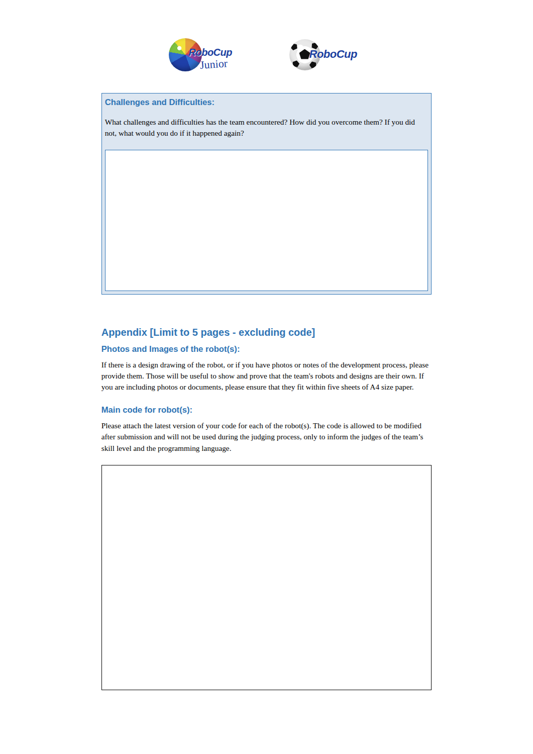RoboCup
Junior
RoboCup
Challenges and Difficulties:
What challenges and difficulties has the team encountered? How did you overcome them? If you did not, what would you do if it happened again?
Appendix [Limit to 5 pages - excluding code]
Photos and Images of the robot(s):
If there is a design drawing of the robot, or if you have photos or notes of the development process, please provide them. Those will be useful to show and prove that the team's robots and designs are their own. If you are including photos or documents, please ensure that they fit within five sheets of A4 size paper.
Main code for robot(s):
Please attach the latest version of your code for each of the robot(s). The code is allowed to be modified after submission and will not be used during the judging process, only to inform the judges of the team’s skill level and the programming language.